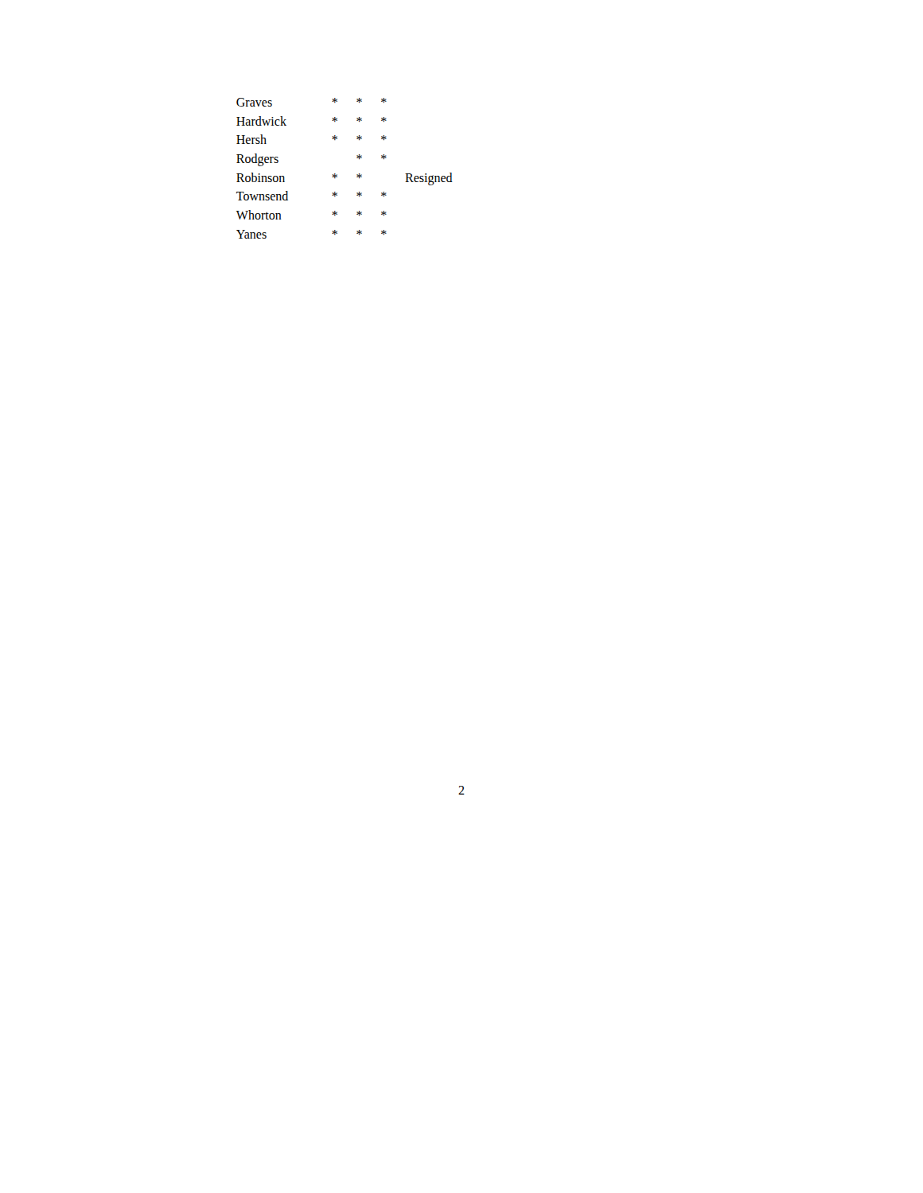| Graves | * | * | * | |
| Hardwick | * | * | * | |
| Hersh | * | * | * | |
| Rodgers | | * | * | |
| Robinson | * | * | | Resigned |
| Townsend | * | * | * | |
| Whorton | * | * | * | |
| Yanes | * | * | * | |
2